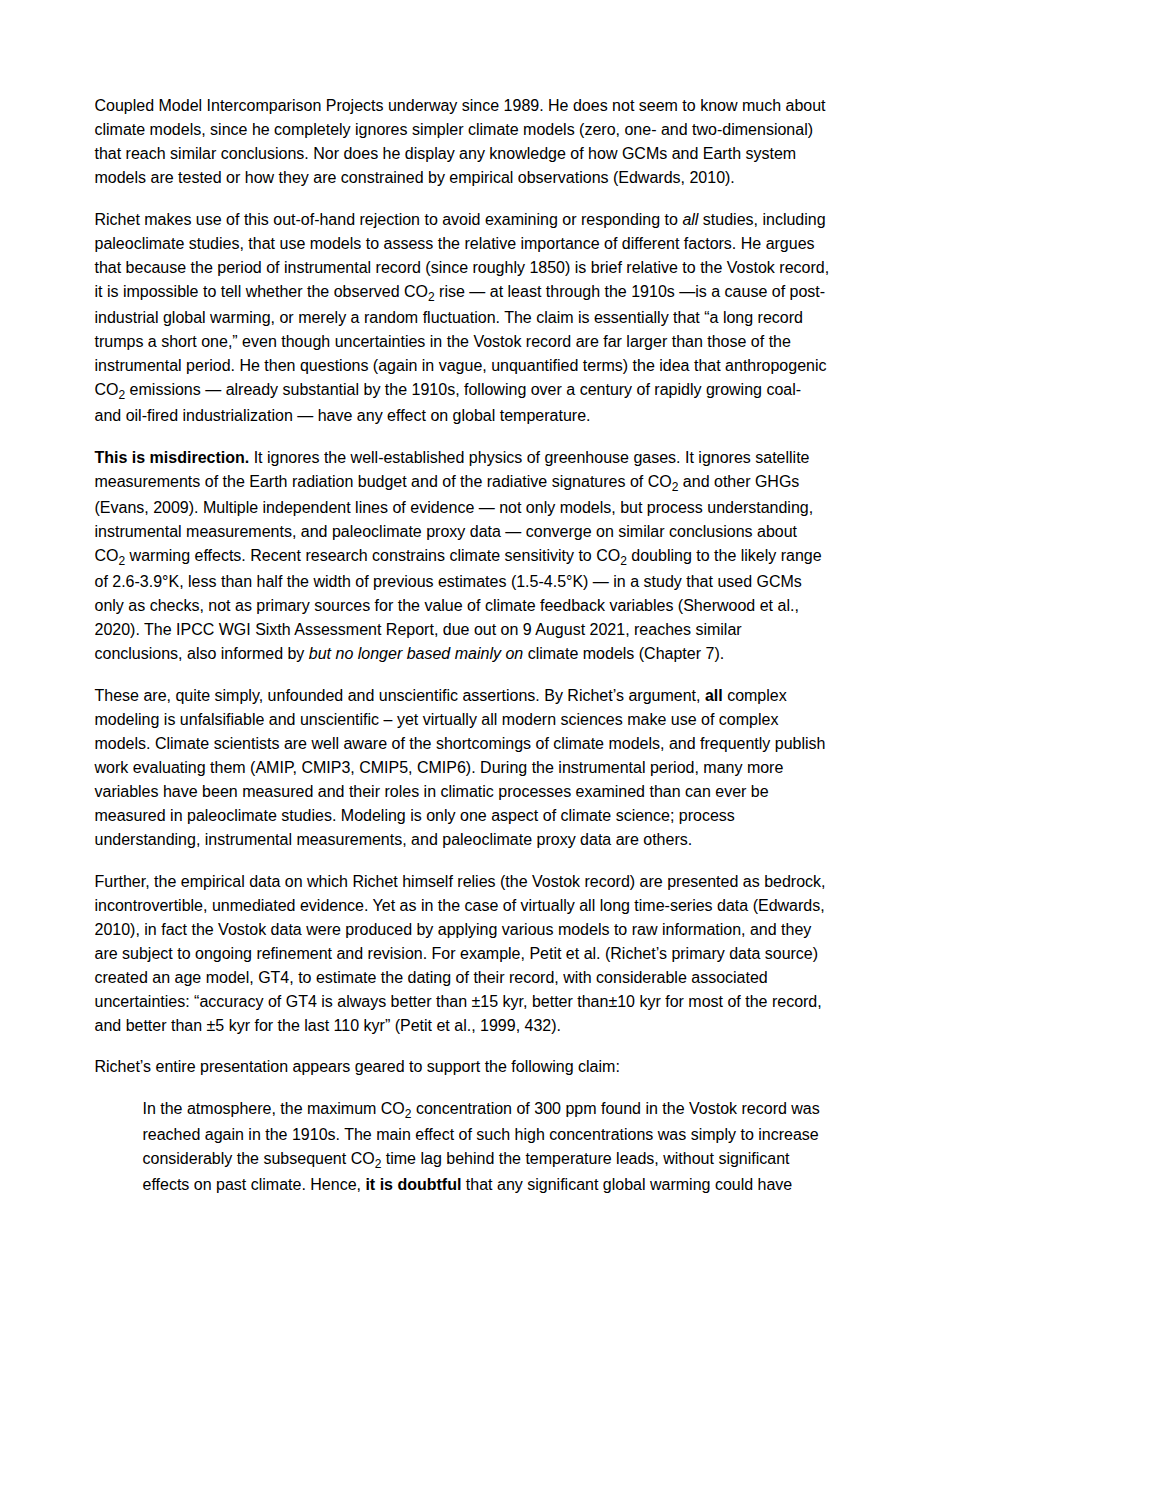Coupled Model Intercomparison Projects underway since 1989. He does not seem to know much about climate models, since he completely ignores simpler climate models (zero, one- and two-dimensional) that reach similar conclusions. Nor does he display any knowledge of how GCMs and Earth system models are tested or how they are constrained by empirical observations (Edwards, 2010).
Richet makes use of this out-of-hand rejection to avoid examining or responding to all studies, including paleoclimate studies, that use models to assess the relative importance of different factors. He argues that because the period of instrumental record (since roughly 1850) is brief relative to the Vostok record, it is impossible to tell whether the observed CO2 rise — at least through the 1910s —is a cause of post-industrial global warming, or merely a random fluctuation. The claim is essentially that “a long record trumps a short one,” even though uncertainties in the Vostok record are far larger than those of the instrumental period. He then questions (again in vague, unquantified terms) the idea that anthropogenic CO2 emissions — already substantial by the 1910s, following over a century of rapidly growing coal- and oil-fired industrialization — have any effect on global temperature.
This is misdirection. It ignores the well-established physics of greenhouse gases. It ignores satellite measurements of the Earth radiation budget and of the radiative signatures of CO2 and other GHGs (Evans, 2009). Multiple independent lines of evidence — not only models, but process understanding, instrumental measurements, and paleoclimate proxy data — converge on similar conclusions about CO2 warming effects. Recent research constrains climate sensitivity to CO2 doubling to the likely range of 2.6-3.9°K, less than half the width of previous estimates (1.5-4.5°K) — in a study that used GCMs only as checks, not as primary sources for the value of climate feedback variables (Sherwood et al., 2020). The IPCC WGI Sixth Assessment Report, due out on 9 August 2021, reaches similar conclusions, also informed by but no longer based mainly on climate models (Chapter 7).
These are, quite simply, unfounded and unscientific assertions. By Richet’s argument, all complex modeling is unfalsifiable and unscientific – yet virtually all modern sciences make use of complex models. Climate scientists are well aware of the shortcomings of climate models, and frequently publish work evaluating them (AMIP, CMIP3, CMIP5, CMIP6). During the instrumental period, many more variables have been measured and their roles in climatic processes examined than can ever be measured in paleoclimate studies. Modeling is only one aspect of climate science; process understanding, instrumental measurements, and paleoclimate proxy data are others.
Further, the empirical data on which Richet himself relies (the Vostok record) are presented as bedrock, incontrovertible, unmediated evidence. Yet as in the case of virtually all long time-series data (Edwards, 2010), in fact the Vostok data were produced by applying various models to raw information, and they are subject to ongoing refinement and revision. For example, Petit et al. (Richet’s primary data source) created an age model, GT4, to estimate the dating of their record, with considerable associated uncertainties: “accuracy of GT4 is always better than ±15 kyr, better than±10 kyr for most of the record, and better than ±5 kyr for the last 110 kyr” (Petit et al., 1999, 432).
Richet’s entire presentation appears geared to support the following claim:
In the atmosphere, the maximum CO2 concentration of 300 ppm found in the Vostok record was reached again in the 1910s. The main effect of such high concentrations was simply to increase considerably the subsequent CO2 time lag behind the temperature leads, without significant effects on past climate. Hence, it is doubtful that any significant global warming could have